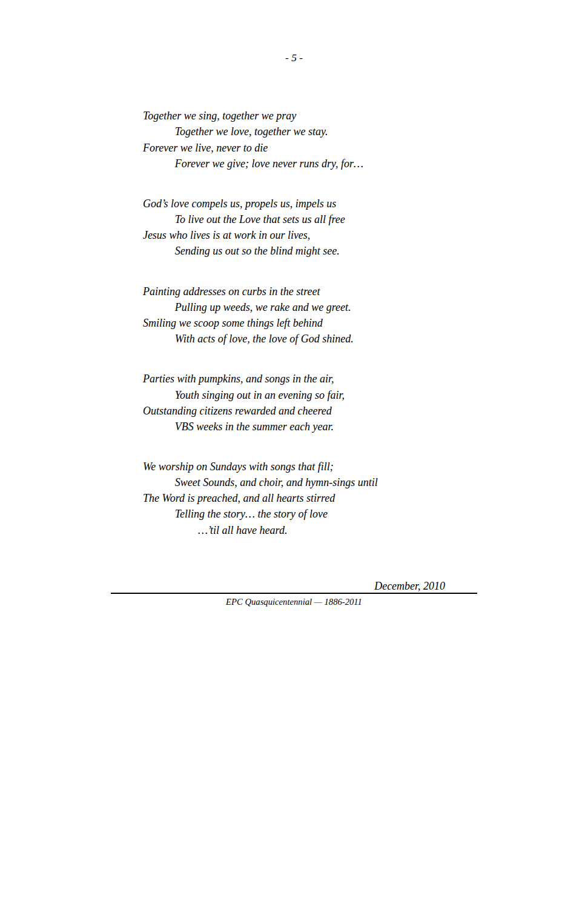- 5 -
Together we sing, together we pray
Together we love, together we stay.
Forever we live, never to die
Forever we give; love never runs dry, for…
God’s love compels us, propels us, impels us
To live out the Love that sets us all free
Jesus who lives is at work in our lives,
Sending us out so the blind might see.
Painting addresses on curbs in the street
Pulling up weeds, we rake and we greet.
Smiling we scoop some things left behind
With acts of love, the love of God shined.
Parties with pumpkins, and songs in the air,
Youth singing out in an evening so fair,
Outstanding citizens rewarded and cheered
VBS weeks in the summer each year.
We worship on Sundays with songs that fill;
Sweet Sounds, and choir, and hymn-sings until
The Word is preached, and all hearts stirred
Telling the story… the story of love
…’til all have heard.
December, 2010
EPC Quasquicentennial — 1886-2011